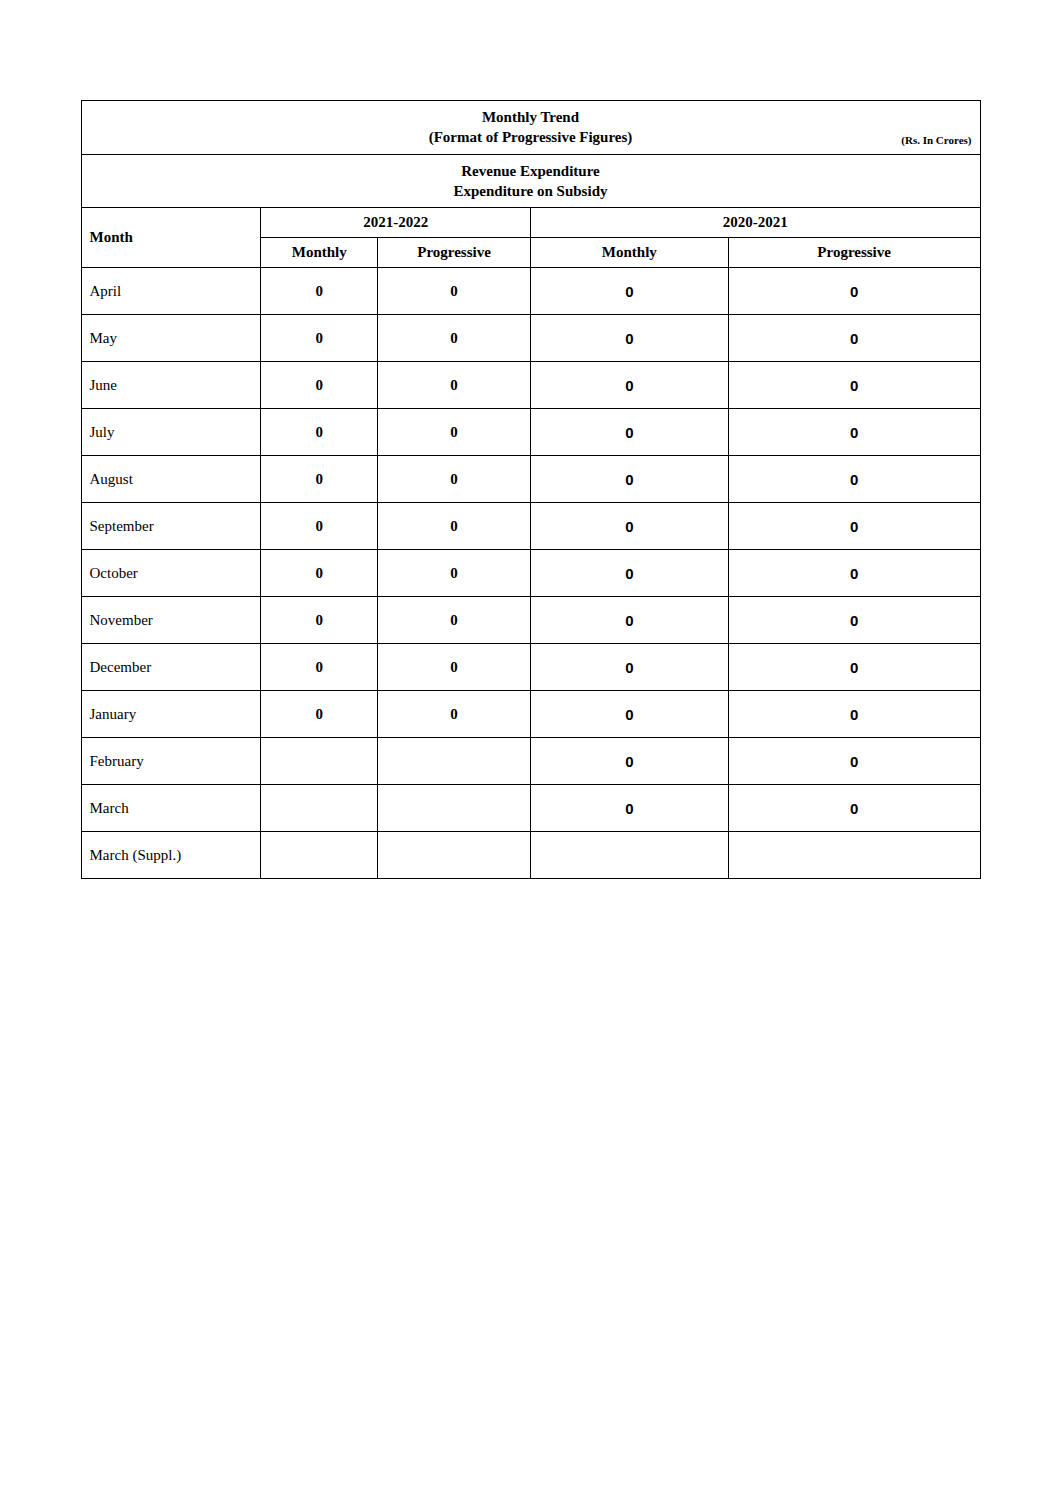| Monthly Trend (Format of Progressive Figures) (Rs. In Crores) |
| Revenue Expenditure Expenditure on Subsidy |
| Month | 2021-2022 | 2020-2021 |
| Monthly | Progressive | Monthly | Progressive |
| April | 0 | 0 | 0 | 0 |
| May | 0 | 0 | 0 | 0 |
| June | 0 | 0 | 0 | 0 |
| July | 0 | 0 | 0 | 0 |
| August | 0 | 0 | 0 | 0 |
| September | 0 | 0 | 0 | 0 |
| October | 0 | 0 | 0 | 0 |
| November | 0 | 0 | 0 | 0 |
| December | 0 | 0 | 0 | 0 |
| January | 0 | 0 | 0 | 0 |
| February | | | 0 | 0 |
| March | | | 0 | 0 |
| March (Suppl.) | | | | |